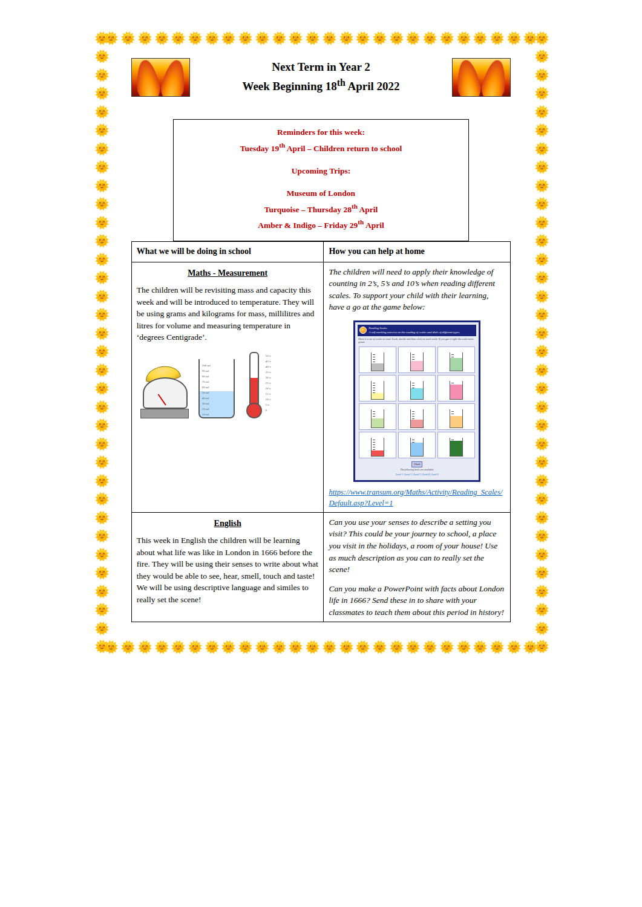🌞🌞🌞🌞🌞🌞🌞🌞🌞🌞🌞🌞🌞🌞🌞🌞🌞🌞🌞🌞🌞🌞🌞🌞🌞🌞
🌞🌞🌞🌞🌞🌞🌞🌞🌞🌞🌞🌞🌞🌞🌞🌞🌞🌞🌞🌞🌞🌞🌞🌞🌞🌞🌞🌞🌞🌞🌞🌞🌞🌞
🌞🌞🌞🌞🌞🌞🌞🌞🌞🌞🌞🌞🌞🌞🌞🌞🌞🌞🌞🌞🌞🌞🌞🌞🌞🌞🌞🌞🌞🌞🌞🌞🌞🌞
Next Term in Year 2
Week Beginning 18th April 2022
Reminders for this week:
Tuesday 19th April – Children return to school
Upcoming Trips:
Museum of London
Turquoise – Thursday 28th April
Amber & Indigo – Friday 29th April
| What we will be doing in school | How you can help at home |
| --- | --- |
| Maths - Measurement The children will be revisiting mass and capacity this week and will be introduced to temperature. They will be using grams and kilograms for mass, millilitres and litres for volume and measuring temperature in ‘degrees Centigrade’. 100 ml 90 ml 80 ml 70 ml 60 ml 50 ml 40 ml 30 ml 20 ml 10 ml 50°c 45°c 40°c 35°c 30°c 25°c 20°c 15°c 10°c 5°c 0 | The children will need to apply their knowledge of counting in 2’s, 5’s and 10’s when reading different scales. To support your child with their learning, have a go at the game below: Reading Scales A self marking exercise on the reading of scales and dials of different types. Here is a set of scales to read. Look, decide and then click on each scale. If you get it right the scale turns green. Check The following levels are available: Level 1 / Level 2 / Level 3 / Level 4 / Level 5 https://www.transum.org/Maths/Activity/Reading_Scales/Default.asp?Level=1 |
| English This week in English the children will be learning about what life was like in London in 1666 before the fire. They will be using their senses to write about what they would be able to see, hear, smell, touch and taste! We will be using descriptive language and similes to really set the scene! | Can you use your senses to describe a setting you visit? This could be your journey to school, a place you visit in the holidays, a room of your house! Use as much description as you can to really set the scene! Can you make a PowerPoint with facts about London life in 1666? Send these in to share with your classmates to teach them about this period in history! |
🌞🌞🌞🌞🌞🌞🌞🌞🌞🌞🌞🌞🌞🌞🌞🌞🌞🌞🌞🌞🌞🌞🌞🌞🌞🌞